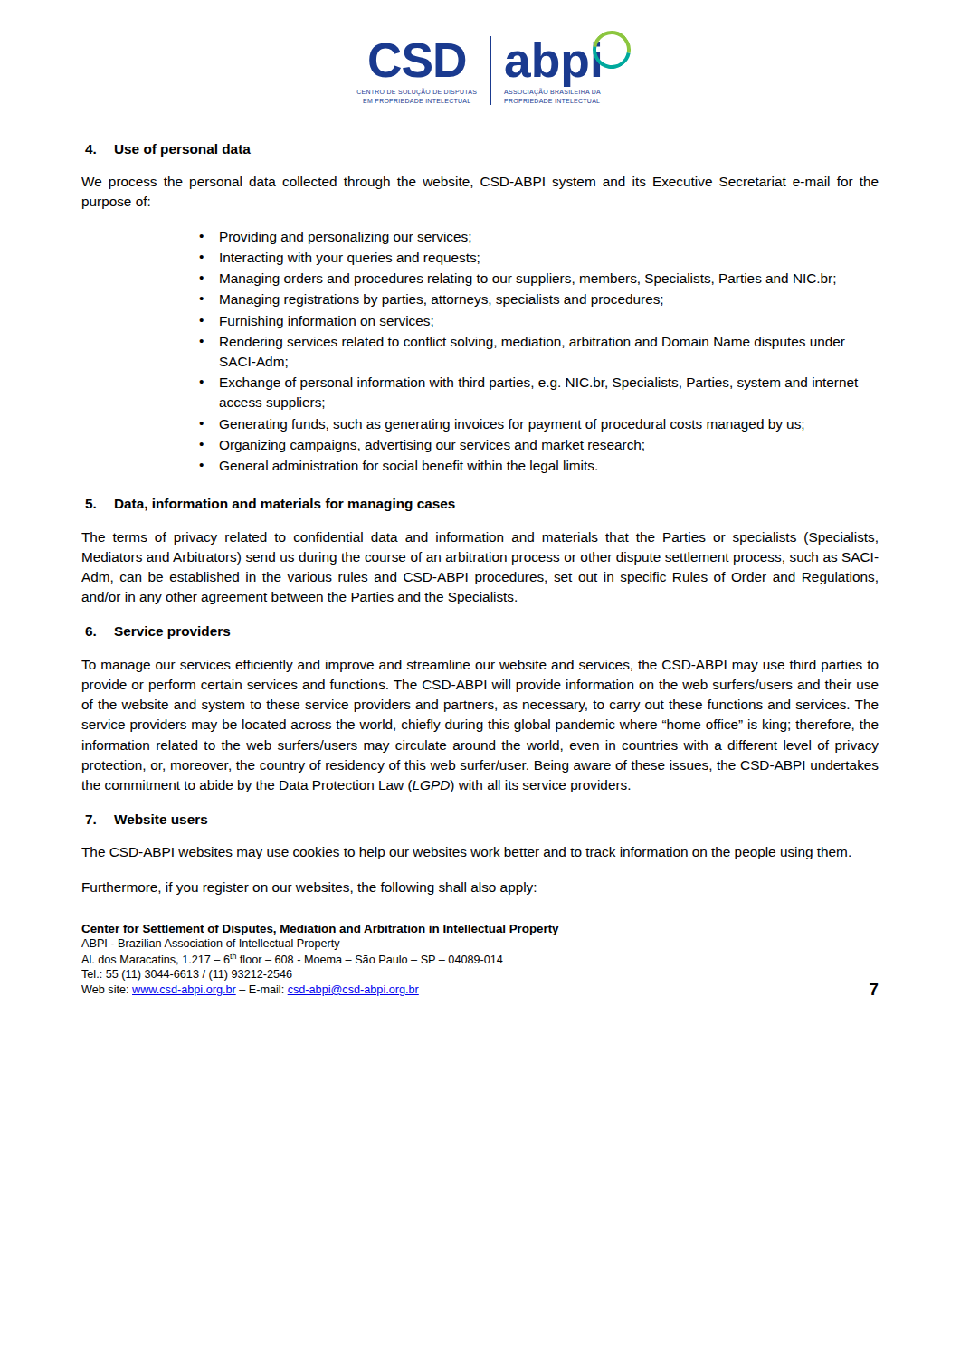CSD
Centro de Solução de Disputas
em Propriedade Intelectual
abpi
Associação Brasileira da
Propriedade Intelectual
Use of personal data
We process the personal data collected through the website, CSD-ABPI system and its Executive Secretariat e-mail for the purpose of:
Providing and personalizing our services;
Interacting with your queries and requests;
Managing orders and procedures relating to our suppliers, members, Specialists, Parties and NIC.br;
Managing registrations by parties, attorneys, specialists and procedures;
Furnishing information on services;
Rendering services related to conflict solving, mediation, arbitration and Domain Name disputes under SACI-Adm;
Exchange of personal information with third parties, e.g. NIC.br, Specialists, Parties, system and internet access suppliers;
Generating funds, such as generating invoices for payment of procedural costs managed by us;
Organizing campaigns, advertising our services and market research;
General administration for social benefit within the legal limits.
Data, information and materials for managing cases
The terms of privacy related to confidential data and information and materials that the Parties or specialists (Specialists, Mediators and Arbitrators) send us during the course of an arbitration process or other dispute settlement process, such as SACI-Adm, can be established in the various rules and CSD-ABPI procedures, set out in specific Rules of Order and Regulations, and/or in any other agreement between the Parties and the Specialists.
Service providers
To manage our services efficiently and improve and streamline our website and services, the CSD-ABPI may use third parties to provide or perform certain services and functions. The CSD-ABPI will provide information on the web surfers/users and their use of the website and system to these service providers and partners, as necessary, to carry out these functions and services. The service providers may be located across the world, chiefly during this global pandemic where “home office” is king; therefore, the information related to the web surfers/users may circulate around the world, even in countries with a different level of privacy protection, or, moreover, the country of residency of this web surfer/user. Being aware of these issues, the CSD-ABPI undertakes the commitment to abide by the Data Protection Law (LGPD) with all its service providers.
Website users
The CSD-ABPI websites may use cookies to help our websites work better and to track information on the people using them.
Furthermore, if you register on our websites, the following shall also apply:
Center for Settlement of Disputes, Mediation and Arbitration in Intellectual Property
ABPI - Brazilian Association of Intellectual Property
Al. dos Maracatins, 1.217 – 6th floor – 608 - Moema – São Paulo – SP – 04089-014
Tel.: 55 (11) 3044-6613 / (11) 93212-2546
Web site: www.csd-abpi.org.br – E-mail: csd-abpi@csd-abpi.org.br
7